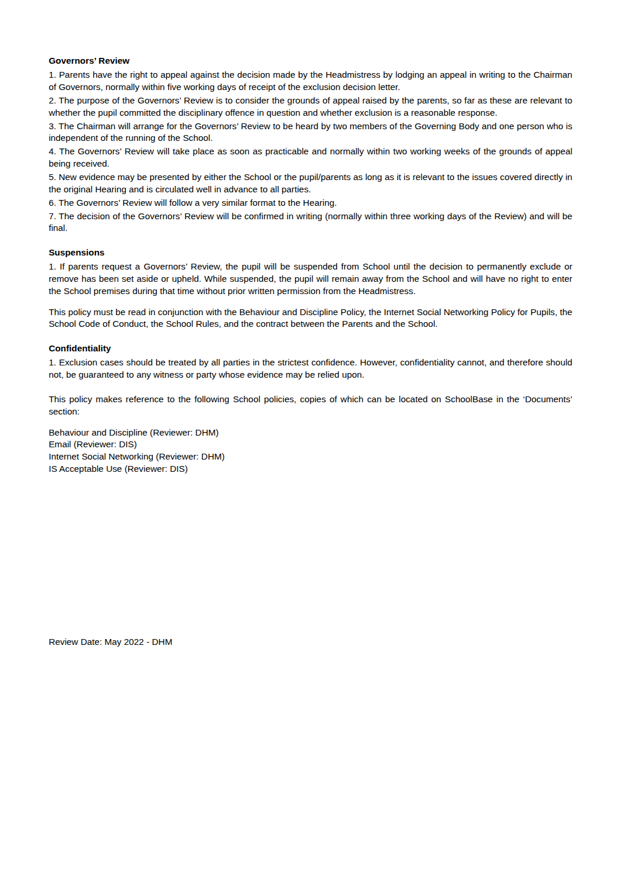Governors’ Review
1. Parents have the right to appeal against the decision made by the Headmistress by lodging an appeal in writing to the Chairman of Governors, normally within five working days of receipt of the exclusion decision letter.
2. The purpose of the Governors’ Review is to consider the grounds of appeal raised by the parents, so far as these are relevant to whether the pupil committed the disciplinary offence in question and whether exclusion is a reasonable response.
3. The Chairman will arrange for the Governors’ Review to be heard by two members of the Governing Body and one person who is independent of the running of the School.
4. The Governors’ Review will take place as soon as practicable and normally within two working weeks of the grounds of appeal being received.
5. New evidence may be presented by either the School or the pupil/parents as long as it is relevant to the issues covered directly in the original Hearing and is circulated well in advance to all parties.
6. The Governors’ Review will follow a very similar format to the Hearing.
7. The decision of the Governors’ Review will be confirmed in writing (normally within three working days of the Review) and will be final.
Suspensions
1. If parents request a Governors’ Review, the pupil will be suspended from School until the decision to permanently exclude or remove has been set aside or upheld. While suspended, the pupil will remain away from the School and will have no right to enter the School premises during that time without prior written permission from the Headmistress.
This policy must be read in conjunction with the Behaviour and Discipline Policy, the Internet Social Networking Policy for Pupils, the School Code of Conduct, the School Rules, and the contract between the Parents and the School.
Confidentiality
1. Exclusion cases should be treated by all parties in the strictest confidence. However, confidentiality cannot, and therefore should not, be guaranteed to any witness or party whose evidence may be relied upon.
This policy makes reference to the following School policies, copies of which can be located on SchoolBase in the ‘Documents’ section:
Behaviour and Discipline (Reviewer: DHM)
Email (Reviewer: DIS)
Internet Social Networking (Reviewer: DHM)
IS Acceptable Use (Reviewer: DIS)
Review Date: May 2022 - DHM